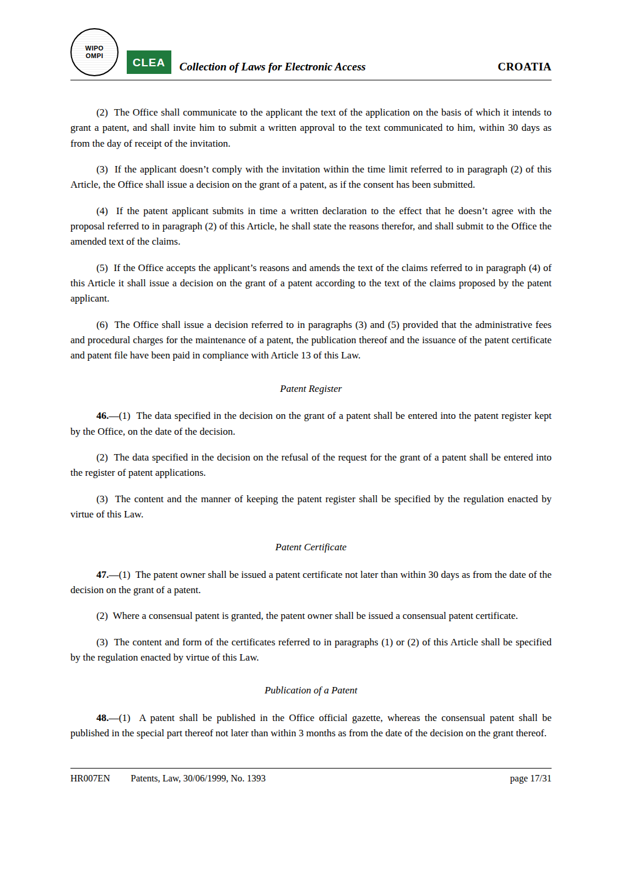WIPO OMPI
CLEA
Collection of Laws for Electronic Access
CROATIA
(2) The Office shall communicate to the applicant the text of the application on the basis of which it intends to grant a patent, and shall invite him to submit a written approval to the text communicated to him, within 30 days as from the day of receipt of the invitation.
(3) If the applicant doesn’t comply with the invitation within the time limit referred to in paragraph (2) of this Article, the Office shall issue a decision on the grant of a patent, as if the consent has been submitted.
(4) If the patent applicant submits in time a written declaration to the effect that he doesn’t agree with the proposal referred to in paragraph (2) of this Article, he shall state the reasons therefor, and shall submit to the Office the amended text of the claims.
(5) If the Office accepts the applicant’s reasons and amends the text of the claims referred to in paragraph (4) of this Article it shall issue a decision on the grant of a patent according to the text of the claims proposed by the patent applicant.
(6) The Office shall issue a decision referred to in paragraphs (3) and (5) provided that the administrative fees and procedural charges for the maintenance of a patent, the publication thereof and the issuance of the patent certificate and patent file have been paid in compliance with Article 13 of this Law.
Patent Register
46.—(1) The data specified in the decision on the grant of a patent shall be entered into the patent register kept by the Office, on the date of the decision.
(2) The data specified in the decision on the refusal of the request for the grant of a patent shall be entered into the register of patent applications.
(3) The content and the manner of keeping the patent register shall be specified by the regulation enacted by virtue of this Law.
Patent Certificate
47.—(1) The patent owner shall be issued a patent certificate not later than within 30 days as from the date of the decision on the grant of a patent.
(2) Where a consensual patent is granted, the patent owner shall be issued a consensual patent certificate.
(3) The content and form of the certificates referred to in paragraphs (1) or (2) of this Article shall be specified by the regulation enacted by virtue of this Law.
Publication of a Patent
48.—(1) A patent shall be published in the Office official gazette, whereas the consensual patent shall be published in the special part thereof not later than within 3 months as from the date of the decision on the grant thereof.
HR007ENPatents, Law, 30/06/1999, No. 1393
page 17/31